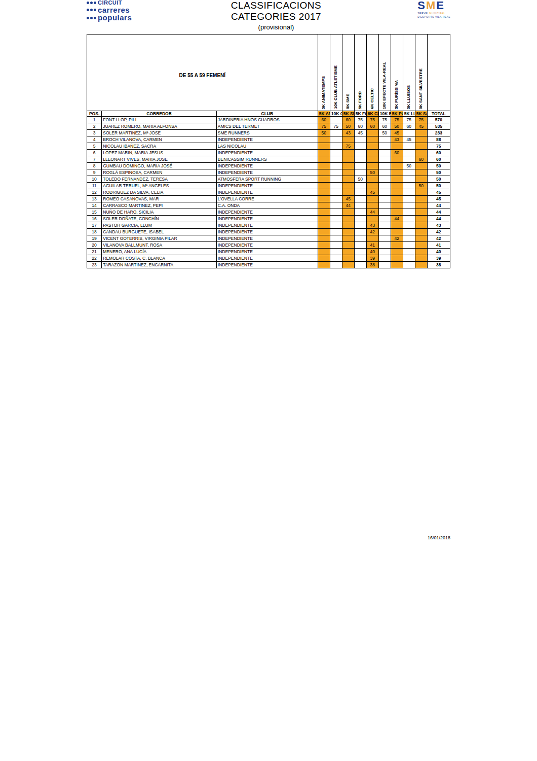CIRCUIT
carreres
populars
CLASSIFICACIONS
CATEGORIES 2017
(provisional)
SME
SERVEI MUNICIPAL
D'ESPORTS VILA-REAL
| DE 55 A 59 FEMENÍ | 5K ANIMATEMPS | 10K CLUB ATLETISME | 5K SME | 5K FORD | 6K CELTIC | 10K EFECTE VILA-REAL | 5K PURÍSSIMA | 5K LLUÏSOS | 5K SANT SILVESTRE | |
| --- | --- | --- | --- | --- | --- | --- | --- | --- | --- | --- |
| POS. | CORREDOR | CLUB | 5K ANIMATEMPS | 10K CLUB ATLETISME | 5K SME | 5K FORD | 6K CELTIC | 10K EFECTE VILA-REAL | 5K PURÍSSIMA | 5K LLUÏSOS | 5K SANT SILVESTRE | TOTAL |
| 1 | FONT LLOP, PILI | JARDINERIA HNOS CUADROS | 60 | | 60 | 75 | 75 | 75 | 75 | 75 | 75 | 570 |
| 2 | JUAREZ ROMERO, MARIA ALFONSA | AMICS DEL TERMET | 75 | 75 | 50 | 60 | 60 | 60 | 50 | 60 | 45 | 535 |
| 3 | SOLER MARTINEZ, Mª JOSE | SME RUNNERS | 50 | | 43 | 45 | | 50 | 45 | | | 233 |
| 4 | BROCH VILANOVA, CARMEN | INDEPENDIENTE | | | | | | | 43 | 45 | | 88 |
| 5 | NICOLAU IBAÑEZ, SACRA | LAS NICOLAU | | | 75 | | | | | | | 75 |
| 6 | LOPEZ MARIN, MARIA JESUS | INDEPENDIENTE | | | | | | | 60 | | | 60 |
| 7 | LLEONART VIVES, MARIA JOSE | BENICASSIM RUNNERS | | | | | | | | | 60 | 60 |
| 8 | GUMBAU DOMINGO, MARIA JOSÉ | INDEPENDIENTE | | | | | | | | 50 | | 50 |
| 9 | ROGLÁ ESPINOSA, CARMEN | INDEPENDIENTE | | | | | 50 | | | | | 50 |
| 10 | TOLEDO FERNANDEZ, TERESA | ATMOSFERA SPORT RUNNING | | | | 50 | | | | | | 50 |
| 11 | AGUILAR TERUEL, Mª ANGELES | INDEPENDIENTE | | | | | | | | | 50 | 50 |
| 12 | RODRIGUEZ DA SILVA, CELIA | INDEPENDIENTE | | | | | 45 | | | | | 45 |
| 13 | ROMEO CASANOVAS, MAR | L'OVELLA CORRE | | | 45 | | | | | | | 45 |
| 14 | CARRASCO MARTINEZ, PEPI | C.A. ONDA | | | 44 | | | | | | | 44 |
| 15 | NUÑO DE HARO, SICILIA | INDEPENDIENTE | | | | | 44 | | | | | 44 |
| 16 | SOLER DOÑATE, CONCHÍN | INDEPENDIENTE | | | | | | | 44 | | | 44 |
| 17 | PASTOR GARCIA, LLUM | INDEPENDIENTE | | | | | 43 | | | | | 43 |
| 18 | CANDAU BURGUETE, ISABEL | INDEPENDIENTE | | | | | 42 | | | | | 42 |
| 19 | VICENT GOTERRIS, VIRGINIA PILAR | INDEPENDIENTE | | | | | | | 42 | | | 42 |
| 20 | VILANOVA BALLMUNT, ROSA | INDEPENDIENTE | | | | | 41 | | | | | 41 |
| 21 | MENERO, ANA LUCÍA | INDEPENDIENTE | | | | | 40 | | | | | 40 |
| 22 | REMOLAR COSTA, C. BLANCA | INDEPENDIENTE | | | | | 39 | | | | | 39 |
| 23 | TARAZON MARTINEZ, ENCARNITA | INDEPENDIENTE | | | | | 38 | | | | | 38 |
16/01/2018